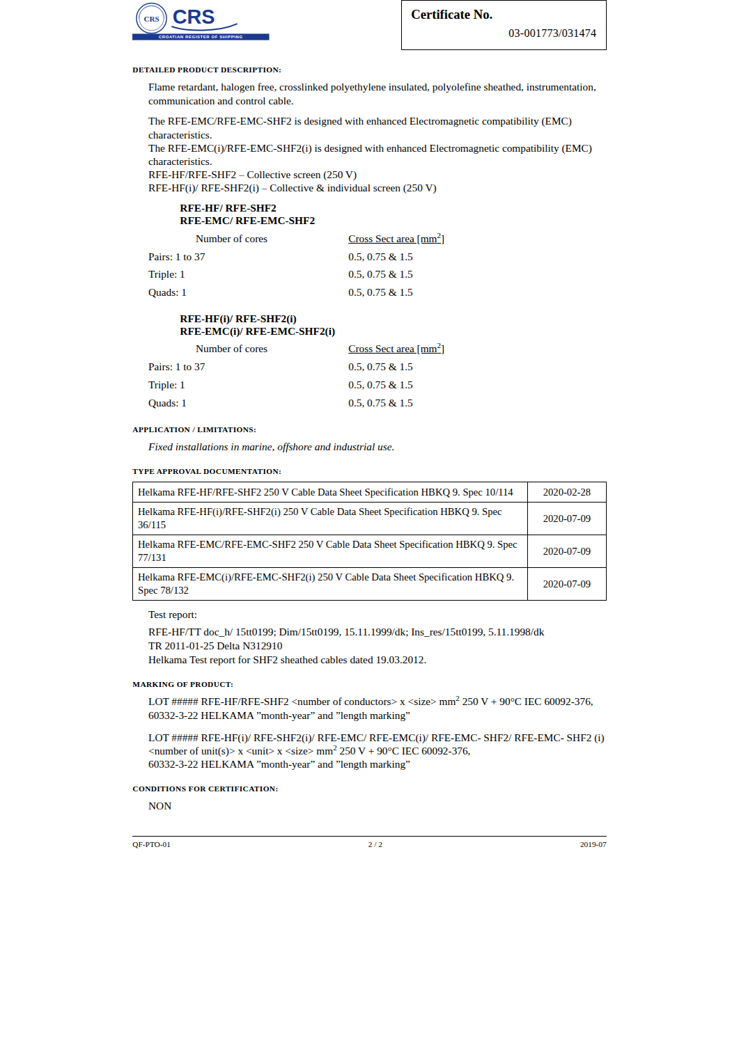CRS CRS CROATIAN REGISTER OF SHIPPING
Certificate No. 03-001773/031474
DETAILED PRODUCT DESCRIPTION:
Flame retardant, halogen free, crosslinked polyethylene insulated, polyolefine sheathed, instrumentation, communication and control cable.
The RFE-EMC/RFE-EMC-SHF2 is designed with enhanced Electromagnetic compatibility (EMC) characteristics.
The RFE-EMC(i)/RFE-EMC-SHF2(i) is designed with enhanced Electromagnetic compatibility (EMC) characteristics.
RFE-HF/RFE-SHF2 – Collective screen (250 V)
RFE-HF(i)/ RFE-SHF2(i) – Collective & individual screen (250 V)
RFE-HF/ RFE-SHF2
RFE-EMC/ RFE-EMC-SHF2
| Number of cores | Cross Sect area [mm 2 ] |
| Pairs: 1 to 37 | 0.5, 0.75 & 1.5 |
| Triple: 1 | 0.5, 0.75 & 1.5 |
| Quads: 1 | 0.5, 0.75 & 1.5 |
RFE-HF(i)/ RFE-SHF2(i)
RFE-EMC(i)/ RFE-EMC-SHF2(i)
| Number of cores | Cross Sect area [mm 2 ] |
| Pairs: 1 to 37 | 0.5, 0.75 & 1.5 |
| Triple: 1 | 0.5, 0.75 & 1.5 |
| Quads: 1 | 0.5, 0.75 & 1.5 |
APPLICATION / LIMITATIONS:
Fixed installations in marine, offshore and industrial use.
TYPE APPROVAL DOCUMENTATION:
| Helkama RFE-HF/RFE-SHF2 250 V Cable Data Sheet Specification HBKQ 9. Spec 10/114 | 2020-02-28 |
| Helkama RFE-HF(i)/RFE-SHF2(i) 250 V Cable Data Sheet Specification HBKQ 9. Spec 36/115 | 2020-07-09 |
| Helkama RFE-EMC/RFE-EMC-SHF2 250 V Cable Data Sheet Specification HBKQ 9. Spec 77/131 | 2020-07-09 |
| Helkama RFE-EMC(i)/RFE-EMC-SHF2(i) 250 V Cable Data Sheet Specification HBKQ 9. Spec 78/132 | 2020-07-09 |
Test report:
RFE-HF/TT doc_h/ 15tt0199; Dim/15tt0199, 15.11.1999/dk; Ins_res/15tt0199, 5.11.1998/dk
TR 2011-01-25 Delta N312910
Helkama Test report for SHF2 sheathed cables dated 19.03.2012.
MARKING OF PRODUCT:
LOT ##### RFE-HF/RFE-SHF2 <number of conductors> x <size> mm2 250 V + 90°C IEC 60092-376,
60332-3-22 HELKAMA ”month-year” and ”length marking”
LOT ##### RFE-HF(i)/ RFE-SHF2(i)/ RFE-EMC/ RFE-EMC(i)/ RFE-EMC- SHF2/ RFE-EMC- SHF2 (i) <number of unit(s)> x <unit> x <size> mm2 250 V + 90°C IEC 60092-376,
60332-3-22 HELKAMA ”month-year” and ”length marking”
CONDITIONS FOR CERTIFICATION:
NON
QF-PTO-01
2 / 2
2019-07